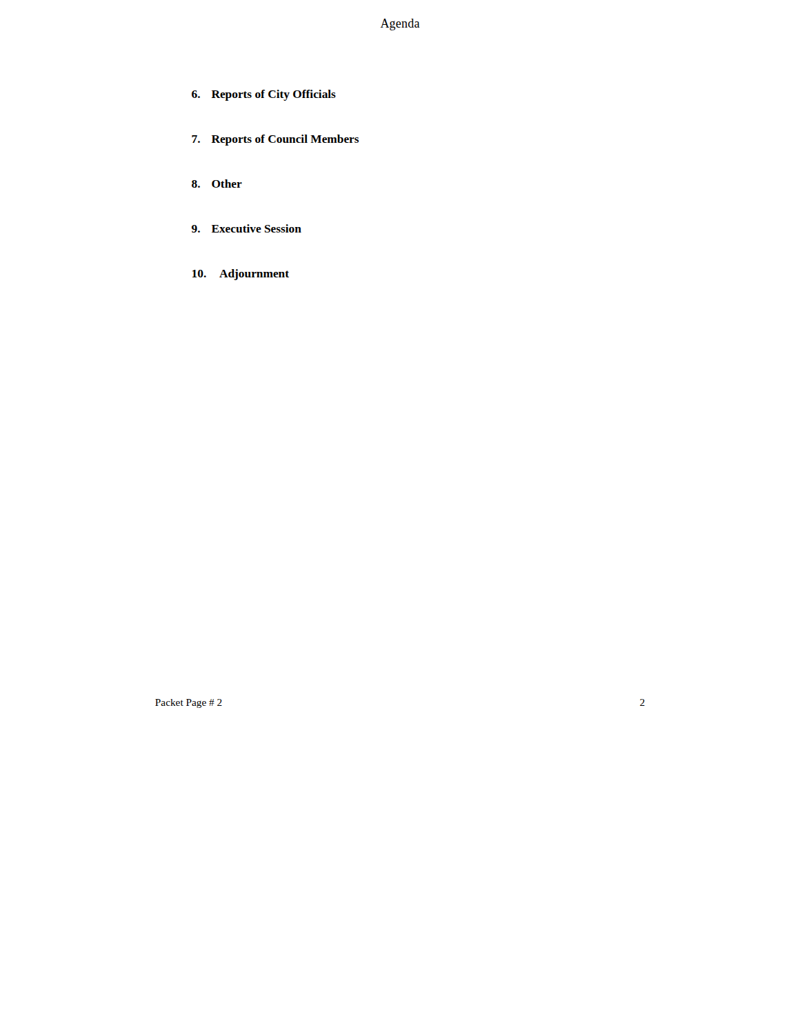Agenda
6. Reports of City Officials
7. Reports of Council Members
8. Other
9. Executive Session
10. Adjournment
Packet Page # 2 2